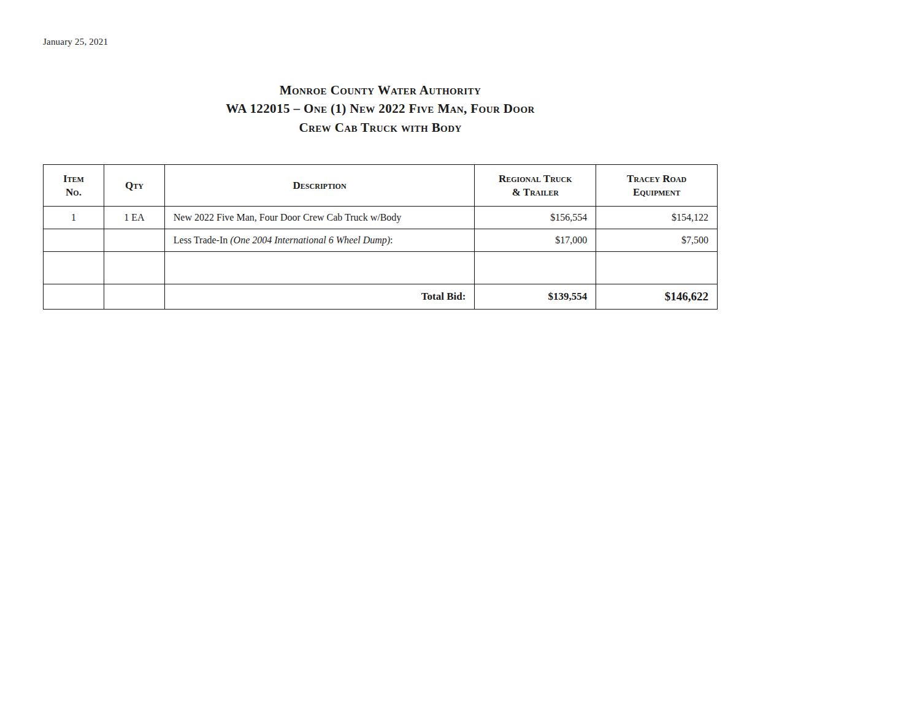January 25, 2021
Monroe County Water Authority
WA 122015 – One (1) New 2022 Five Man, Four Door
Crew Cab Truck with Body
| Item No. | Qty | Description | Regional Truck & Trailer | Tracey Road Equipment |
| --- | --- | --- | --- | --- |
| 1 | 1 EA | New 2022 Five Man, Four Door Crew Cab Truck w/Body | $156,554 | $154,122 |
| | | Less Trade-In (One 2004 International 6 Wheel Dump) : | $17,000 | $7,500 |
| | | Total Bid: | $139,554 | $146,622 |